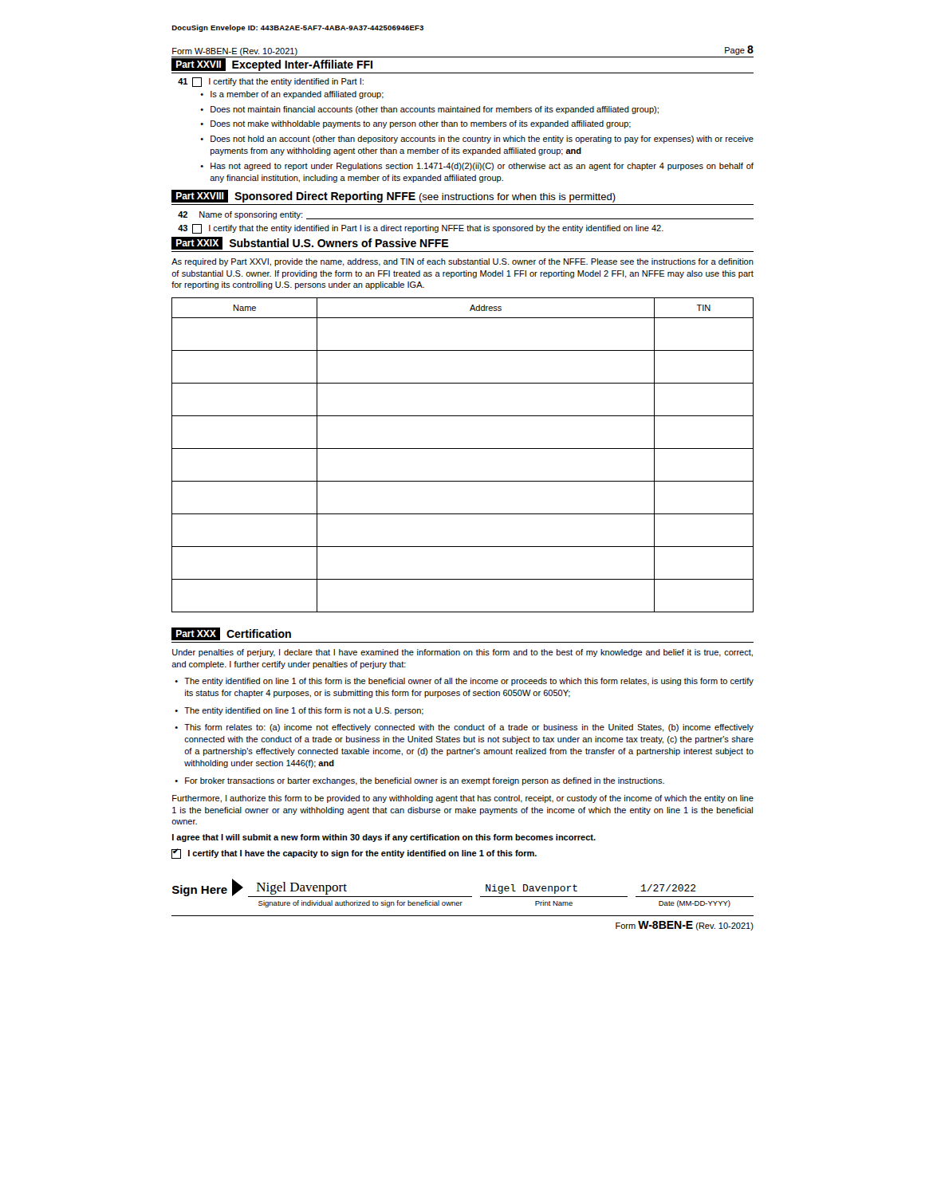DocuSign Envelope ID: 443BA2AE-5AF7-4ABA-9A37-442506946EF3
Form W-8BEN-E (Rev. 10-2021)
Page 8
Part XXVII Excepted Inter-Affiliate FFI
41
I certify that the entity identified in Part I:
Is a member of an expanded affiliated group;
Does not maintain financial accounts (other than accounts maintained for members of its expanded affiliated group);
Does not make withholdable payments to any person other than to members of its expanded affiliated group;
Does not hold an account (other than depository accounts in the country in which the entity is operating to pay for expenses) with or receive payments from any withholding agent other than a member of its expanded affiliated group; and
Has not agreed to report under Regulations section 1.1471-4(d)(2)(ii)(C) or otherwise act as an agent for chapter 4 purposes on behalf of any financial institution, including a member of its expanded affiliated group.
Part XXVIII Sponsored Direct Reporting NFFE (see instructions for when this is permitted)
42
Name of sponsoring entity:
43
I certify that the entity identified in Part I is a direct reporting NFFE that is sponsored by the entity identified on line 42.
Part XXIX Substantial U.S. Owners of Passive NFFE
As required by Part XXVI, provide the name, address, and TIN of each substantial U.S. owner of the NFFE. Please see the instructions for a definition of substantial U.S. owner. If providing the form to an FFI treated as a reporting Model 1 FFI or reporting Model 2 FFI, an NFFE may also use this part for reporting its controlling U.S. persons under an applicable IGA.
| Name | Address | TIN |
| --- | --- | --- |
Part XXX Certification
Under penalties of perjury, I declare that I have examined the information on this form and to the best of my knowledge and belief it is true, correct, and complete. I further certify under penalties of perjury that:
The entity identified on line 1 of this form is the beneficial owner of all the income or proceeds to which this form relates, is using this form to certify its status for chapter 4 purposes, or is submitting this form for purposes of section 6050W or 6050Y;
The entity identified on line 1 of this form is not a U.S. person;
This form relates to: (a) income not effectively connected with the conduct of a trade or business in the United States, (b) income effectively connected with the conduct of a trade or business in the United States but is not subject to tax under an income tax treaty, (c) the partner's share of a partnership's effectively connected taxable income, or (d) the partner's amount realized from the transfer of a partnership interest subject to withholding under section 1446(f); and
For broker transactions or barter exchanges, the beneficial owner is an exempt foreign person as defined in the instructions.
Furthermore, I authorize this form to be provided to any withholding agent that has control, receipt, or custody of the income of which the entity on line 1 is the beneficial owner or any withholding agent that can disburse or make payments of the income of which the entity on line 1 is the beneficial owner.
I agree that I will submit a new form within 30 days if any certification on this form becomes incorrect.
I certify that I have the capacity to sign for the entity identified on line 1 of this form.
Sign Here
Nigel Davenport
Signature of individual authorized to sign for beneficial owner
Nigel Davenport
Print Name
1/27/2022
Date (MM-DD-YYYY)
Form W-8BEN-E (Rev. 10-2021)